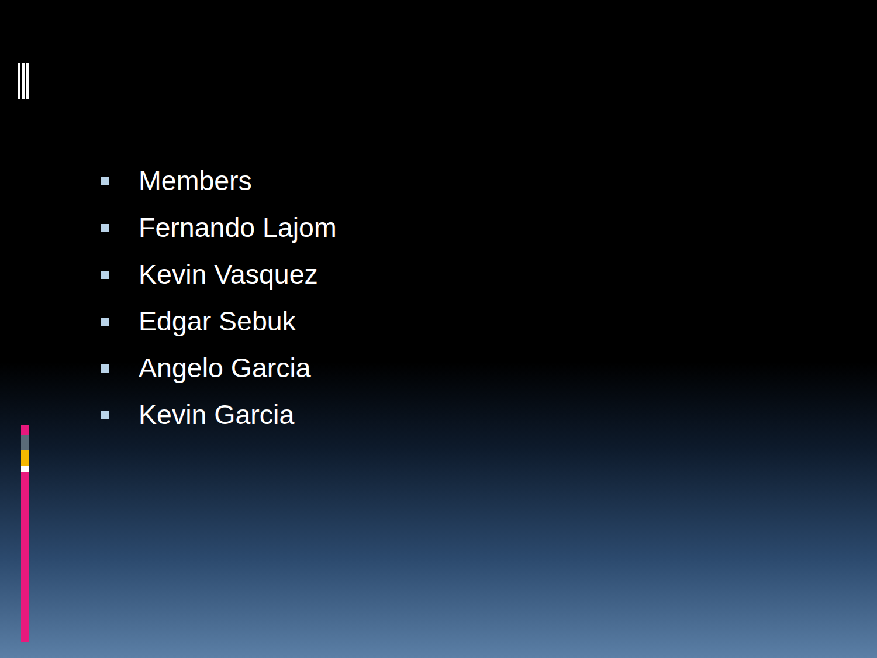Members
Fernando Lajom
Kevin Vasquez
Edgar Sebuk
Angelo Garcia
Kevin Garcia